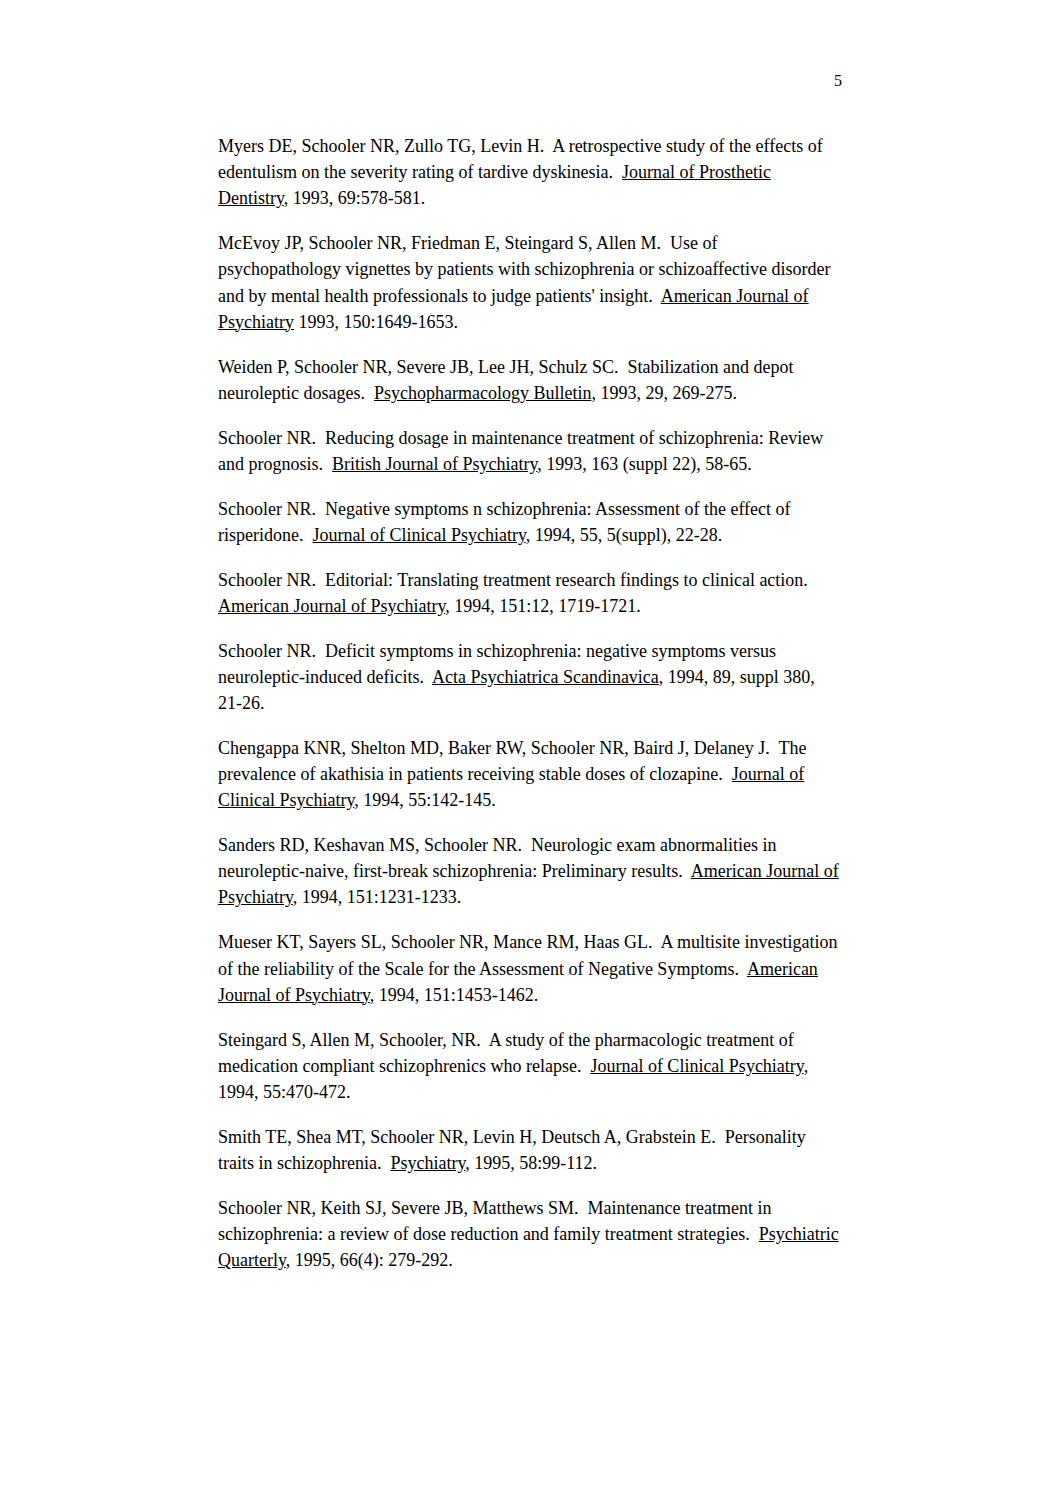5
Myers DE, Schooler NR, Zullo TG, Levin H. A retrospective study of the effects of edentulism on the severity rating of tardive dyskinesia. Journal of Prosthetic Dentistry, 1993, 69:578-581.
McEvoy JP, Schooler NR, Friedman E, Steingard S, Allen M. Use of psychopathology vignettes by patients with schizophrenia or schizoaffective disorder and by mental health professionals to judge patients' insight. American Journal of Psychiatry 1993, 150:1649-1653.
Weiden P, Schooler NR, Severe JB, Lee JH, Schulz SC. Stabilization and depot neuroleptic dosages. Psychopharmacology Bulletin, 1993, 29, 269-275.
Schooler NR. Reducing dosage in maintenance treatment of schizophrenia: Review and prognosis. British Journal of Psychiatry, 1993, 163 (suppl 22), 58-65.
Schooler NR. Negative symptoms n schizophrenia: Assessment of the effect of risperidone. Journal of Clinical Psychiatry, 1994, 55, 5(suppl), 22-28.
Schooler NR. Editorial: Translating treatment research findings to clinical action. American Journal of Psychiatry, 1994, 151:12, 1719-1721.
Schooler NR. Deficit symptoms in schizophrenia: negative symptoms versus neuroleptic-induced deficits. Acta Psychiatrica Scandinavica, 1994, 89, suppl 380, 21-26.
Chengappa KNR, Shelton MD, Baker RW, Schooler NR, Baird J, Delaney J. The prevalence of akathisia in patients receiving stable doses of clozapine. Journal of Clinical Psychiatry, 1994, 55:142-145.
Sanders RD, Keshavan MS, Schooler NR. Neurologic exam abnormalities in neuroleptic-naive, first-break schizophrenia: Preliminary results. American Journal of Psychiatry, 1994, 151:1231-1233.
Mueser KT, Sayers SL, Schooler NR, Mance RM, Haas GL. A multisite investigation of the reliability of the Scale for the Assessment of Negative Symptoms. American Journal of Psychiatry, 1994, 151:1453-1462.
Steingard S, Allen M, Schooler, NR. A study of the pharmacologic treatment of medication compliant schizophrenics who relapse. Journal of Clinical Psychiatry, 1994, 55:470-472.
Smith TE, Shea MT, Schooler NR, Levin H, Deutsch A, Grabstein E. Personality traits in schizophrenia. Psychiatry, 1995, 58:99-112.
Schooler NR, Keith SJ, Severe JB, Matthews SM. Maintenance treatment in schizophrenia: a review of dose reduction and family treatment strategies. Psychiatric Quarterly, 1995, 66(4): 279-292.